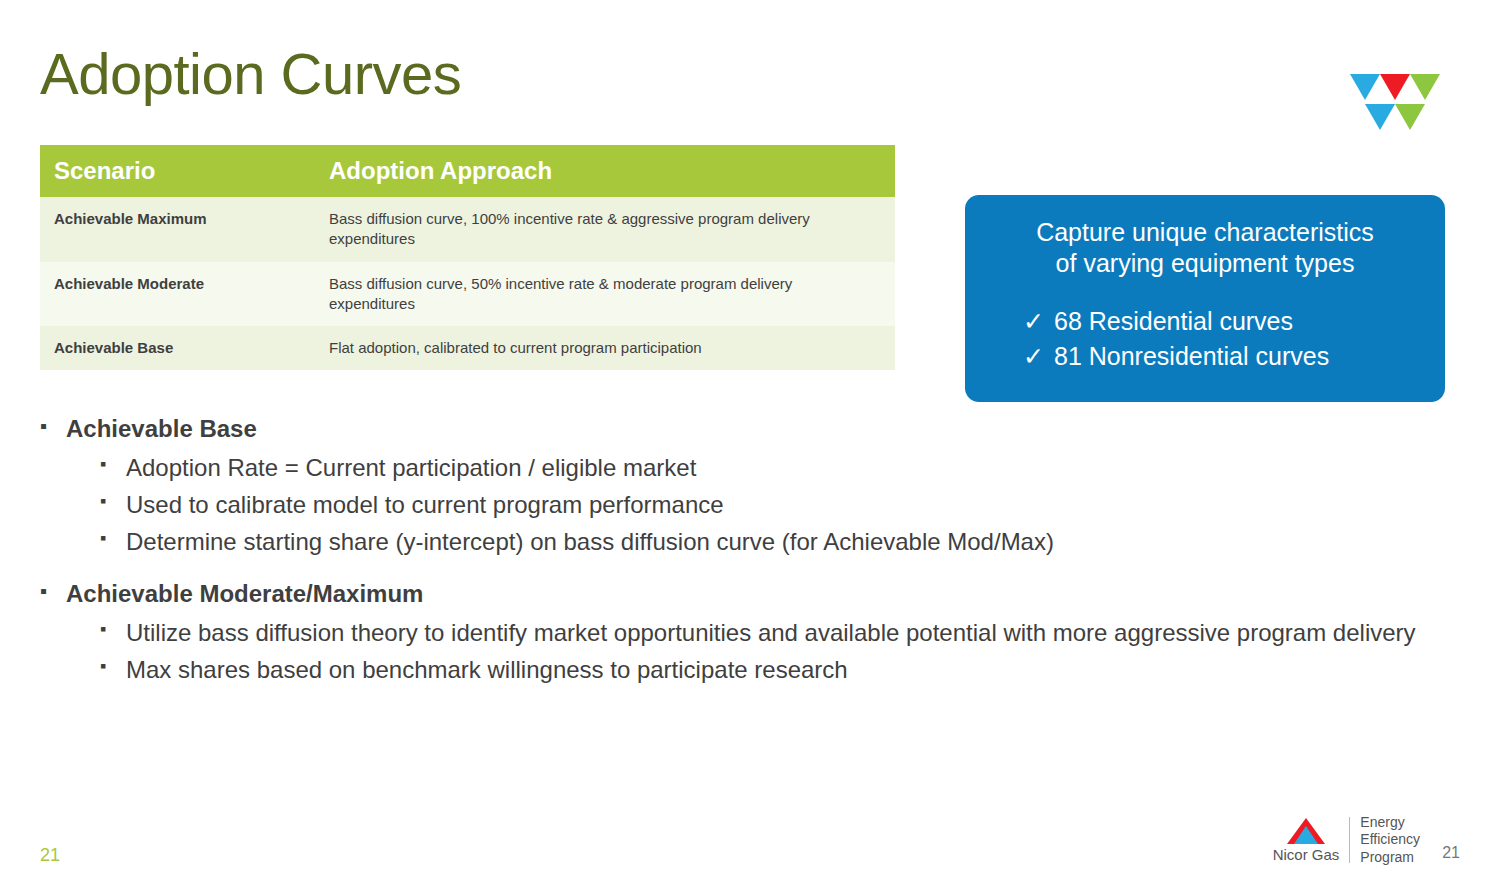Adoption Curves
| Scenario | Adoption Approach |
| --- | --- |
| Achievable Maximum | Bass diffusion curve, 100% incentive rate & aggressive program delivery expenditures |
| Achievable Moderate | Bass diffusion curve, 50% incentive rate & moderate program delivery expenditures |
| Achievable Base | Flat adoption, calibrated to current program participation |
Capture unique characteristics
of varying equipment types
✓68 Residential curves
✓81 Nonresidential curves
Achievable Base
Adoption Rate = Current participation / eligible market
Used to calibrate model to current program performance
Determine starting share (y-intercept) on bass diffusion curve (for Achievable Mod/Max)
Achievable Moderate/Maximum
Utilize bass diffusion theory to identify market opportunities and available potential with more aggressive program delivery
Max shares based on benchmark willingness to participate research
21
21
Nicor Gas
Energy
Efficiency
Program